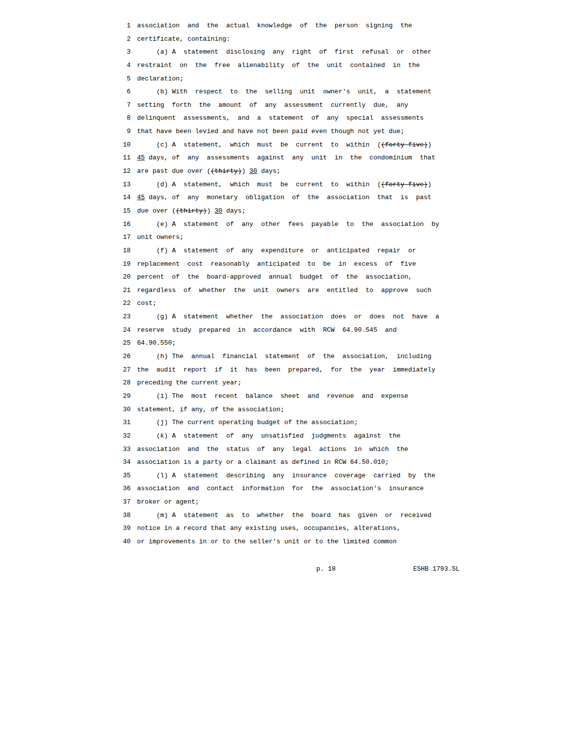association and the actual knowledge of the person signing the
certificate, containing:
(a) A statement disclosing any right of first refusal or other
restraint on the free alienability of the unit contained in the
declaration;
(b) With respect to the selling unit owner's unit, a statement
setting forth the amount of any assessment currently due, any
delinquent assessments, and a statement of any special assessments
that have been levied and have not been paid even though not yet due;
(c) A statement, which must be current to within ((forty-five))
45 days, of any assessments against any unit in the condominium that
are past due over ((thirty)) 30 days;
(d) A statement, which must be current to within ((forty-five))
45 days, of any monetary obligation of the association that is past
due over ((thirty)) 30 days;
(e) A statement of any other fees payable to the association by
unit owners;
(f) A statement of any expenditure or anticipated repair or
replacement cost reasonably anticipated to be in excess of five
percent of the board-approved annual budget of the association,
regardless of whether the unit owners are entitled to approve such
cost;
(g) A statement whether the association does or does not have a
reserve study prepared in accordance with RCW 64.90.545 and
64.90.550;
(h) The annual financial statement of the association, including
the audit report if it has been prepared, for the year immediately
preceding the current year;
(i) The most recent balance sheet and revenue and expense
statement, if any, of the association;
(j) The current operating budget of the association;
(k) A statement of any unsatisfied judgments against the
association and the status of any legal actions in which the
association is a party or a claimant as defined in RCW 64.50.010;
(l) A statement describing any insurance coverage carried by the
association and contact information for the association's insurance
broker or agent;
(m) A statement as to whether the board has given or received
notice in a record that any existing uses, occupancies, alterations,
or improvements in or to the seller's unit or to the limited common
p. 18 ESHB 1793.SL